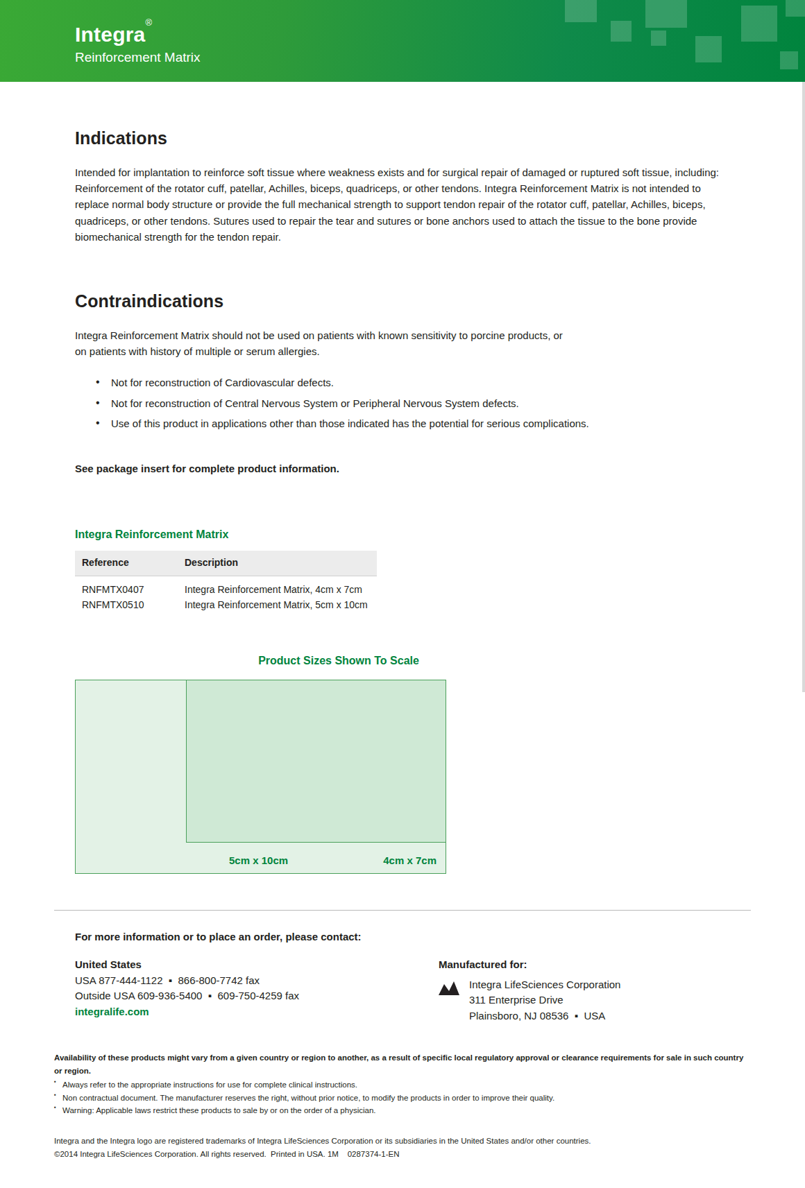Integra®
Reinforcement Matrix
Indications
Intended for implantation to reinforce soft tissue where weakness exists and for surgical repair of damaged or ruptured soft tissue, including: Reinforcement of the rotator cuff, patellar, Achilles, biceps, quadriceps, or other tendons. Integra Reinforcement Matrix is not intended to replace normal body structure or provide the full mechanical strength to support tendon repair of the rotator cuff, patellar, Achilles, biceps, quadriceps, or other tendons. Sutures used to repair the tear and sutures or bone anchors used to attach the tissue to the bone provide biomechanical strength for the tendon repair.
Contraindications
Integra Reinforcement Matrix should not be used on patients with known sensitivity to porcine products, or
on patients with history of multiple or serum allergies.
Not for reconstruction of Cardiovascular defects.
Not for reconstruction of Central Nervous System or Peripheral Nervous System defects.
Use of this product in applications other than those indicated has the potential for serious complications.
See package insert for complete product information.
Integra Reinforcement Matrix
| Reference | Description |
| --- | --- |
| RNFMTX0407 | Integra Reinforcement Matrix, 4cm x 7cm |
| RNFMTX0510 | Integra Reinforcement Matrix, 5cm x 10cm |
Product Sizes Shown To Scale
4cm x 7cm
5cm x 10cm
For more information or to place an order, please contact:
United States
USA 877-444-1122 ▪ 866-800-7742 fax
Outside USA 609-936-5400 ▪ 609-750-4259 fax
integralife.com
Manufactured for:
Integra LifeSciences Corporation
311 Enterprise Drive
Plainsboro, NJ 08536 ▪ USA
Availability of these products might vary from a given country or region to another, as a result of specific local regulatory approval or clearance requirements for sale in such country or region.
Always refer to the appropriate instructions for use for complete clinical instructions.
Non contractual document. The manufacturer reserves the right, without prior notice, to modify the products in order to improve their quality.
Warning: Applicable laws restrict these products to sale by or on the order of a physician.
Integra and the Integra logo are registered trademarks of Integra LifeSciences Corporation or its subsidiaries in the United States and/or other countries.
©2014 Integra LifeSciences Corporation. All rights reserved. Printed in USA. 1M 0287374-1-EN